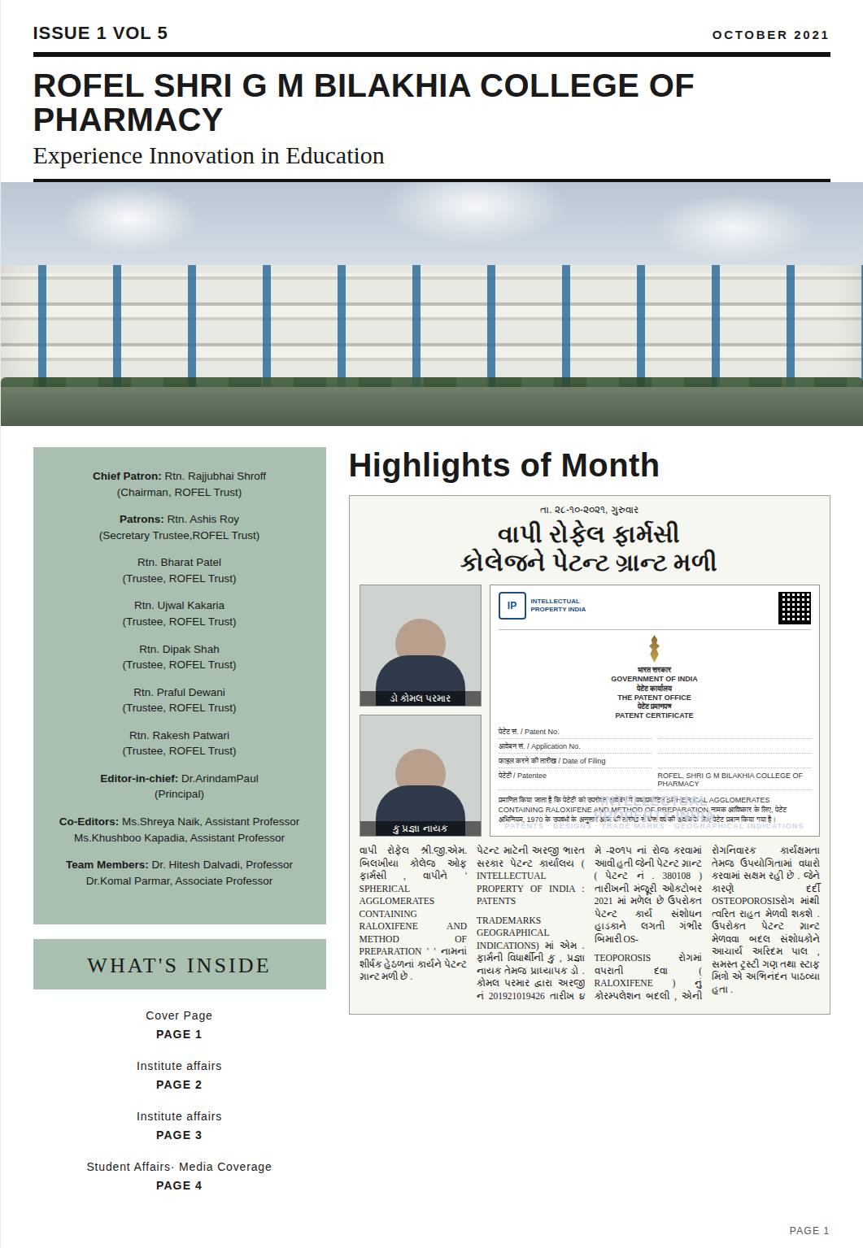ISSUE 1 VOL 5 OCTOBER 2021
ROFEL Shri G M Bilakhia College of Pharmacy
Experience Innovation in Education
Chief Patron: Rtn. Rajjubhai Shroff
(Chairman, ROFEL Trust)
Patrons: Rtn. Ashis Roy
(Secretary Trustee,ROFEL Trust)
Rtn. Bharat Patel
(Trustee, ROFEL Trust)
Rtn. Ujwal Kakaria
(Trustee, ROFEL Trust)
Rtn. Dipak Shah
(Trustee, ROFEL Trust)
Rtn. Praful Dewani
(Trustee, ROFEL Trust)
Rtn. Rakesh Patwari
(Trustee, ROFEL Trust)
Editor-in-chief: Dr.ArindamPaul
(Principal)
Co-Editors: Ms.Shreya Naik, Assistant Professor
Ms.Khushboo Kapadia, Assistant Professor
Team Members: Dr. Hitesh Dalvadi, Professor
Dr.Komal Parmar, Associate Professor
What's Inside
Cover Page PAGE 1
Institute affairs PAGE 2
Institute affairs PAGE 3
Student Affairs· Media Coverage PAGE 4
Highlights of Month
તા. ૨૮-૧૦-૨૦૨૧, ગુરુવાર
વાપી રોફેલ ફાર્મસી
કોલેજને પેટન્ટ ગ્રાન્ટ મળી
ડો કોમલ પરમાર
કુ પ્રજ્ઞા નાયક
IP
INTELLECTUAL
PROPERTY INDIA
भारत सरकार
GOVERNMENT OF INDIA
पेटेंट कार्यालय
THE PATENT OFFICE
पेटेंट प्रमाणपत्र
PATENT CERTIFICATE
पेटेंट सं. / Patent No.
आवेदन सं. / Application No.
फाइल करने की तारीख / Date of Filing
पेटेंटी / Patentee
ROFEL, SHRI G M BILAKHIA COLLEGE OF PHARMACY
प्रमाणित किया जाता है कि पेटेंटी को उपरोक्त आवेदन में यथाप्रकटित SPHERICAL AGGLOMERATES CONTAINING RALOXIFENE AND METHOD OF PREPARATION नामक आविष्कार के लिए, पेटेंट अधिनियम, 1970 के उपबंधों के अनुसार आज की तारीख से बीस वर्ष की अवधि के लिए पेटेंट प्रदान किया गया है।
It is hereby certified that a patent has been granted to the patentee for an invention entitled SPHERICAL AGGLOMERATES CONTAINING RALOXIFENE AND METHOD OF PREPARATION as disclosed in the above mentioned application for the term of 20 years from the 4th day of May, 2019 in accordance with the provisions of the Patents Act, 1970.
INTELLECTUAL
PROPERTY INDIA PATENTS · DESIGNS · TRADE MARKS · GEOGRAPHICAL INDICATIONS
વાપી રોફેલ શ્રી.જી.એમ. બિલખીયા કોલેજ ઓફ ફાર્મસી , વાપીને ' SPHERICAL AGGLOMERATES CONTAINING RALOXIFENE AND METHOD OF PREPARATION ' ' નામનાં શીર્ષક હેઠળનાં કાર્યને પેટન્ટ ગ્રાન્ટ મળી છે .
પેટન્ટ માટેની અરજી ભારત સરકાર પેટન્ટ કાર્યાલય ( INTELLECTUAL PROPERTY OF INDIA : PATENTS
TRADEMARKS GEOGRAPHICAL INDICATIONS) માં એમ . ફાર્મની વિધાર્થીની કુ , પ્રજ્ઞા નાયક તેમજ પ્રાધ્યાપક ડો . કોમલ પરમાર દ્વારા અરજી નં 201921019426 તારીખ ૪ મે -૨૦૧૫ નાં રોજ કરવામાં આવી હતી જેની પેટન્ટ ગ્રાન્ટ ( પેટન્ટ નં . 380108 ) તારીખની મંજૂરી ઓક્ટોબર 2021 માં મળેલ છે ઉપરોક્ત પેટન્ટ કાર્ય સંશોધન હાડકાને લગતી ગંભીર બિમારી OS-
TEOPOROSIS રોગમાં વપરાતી દવા ( RALOXIFENE ) નું કોરમ્પલેશન બદલી , એની રોગનિવારક કાર્યક્ષમતા તેમજ ઉપયોગિતામાં વધારો કરવામાં સક્ષમ રહી છે . જેને કારણે દર્દી OSTEOPOROSISરોગ માંથી ત્વરિત રાહત મેળવી શકશે . ઉપરોક્ત પેટન્ટ ગ્રાન્ટ મેળવવા બદલ સંશોધકોને આચાર્ય અરિદમ પાલ , સમસ્ત ટ્રસ્ટી ગણ તથા સ્ટાફ મિત્રો એ અભિનંદન પાઠવ્યા હતા .
PAGE 1